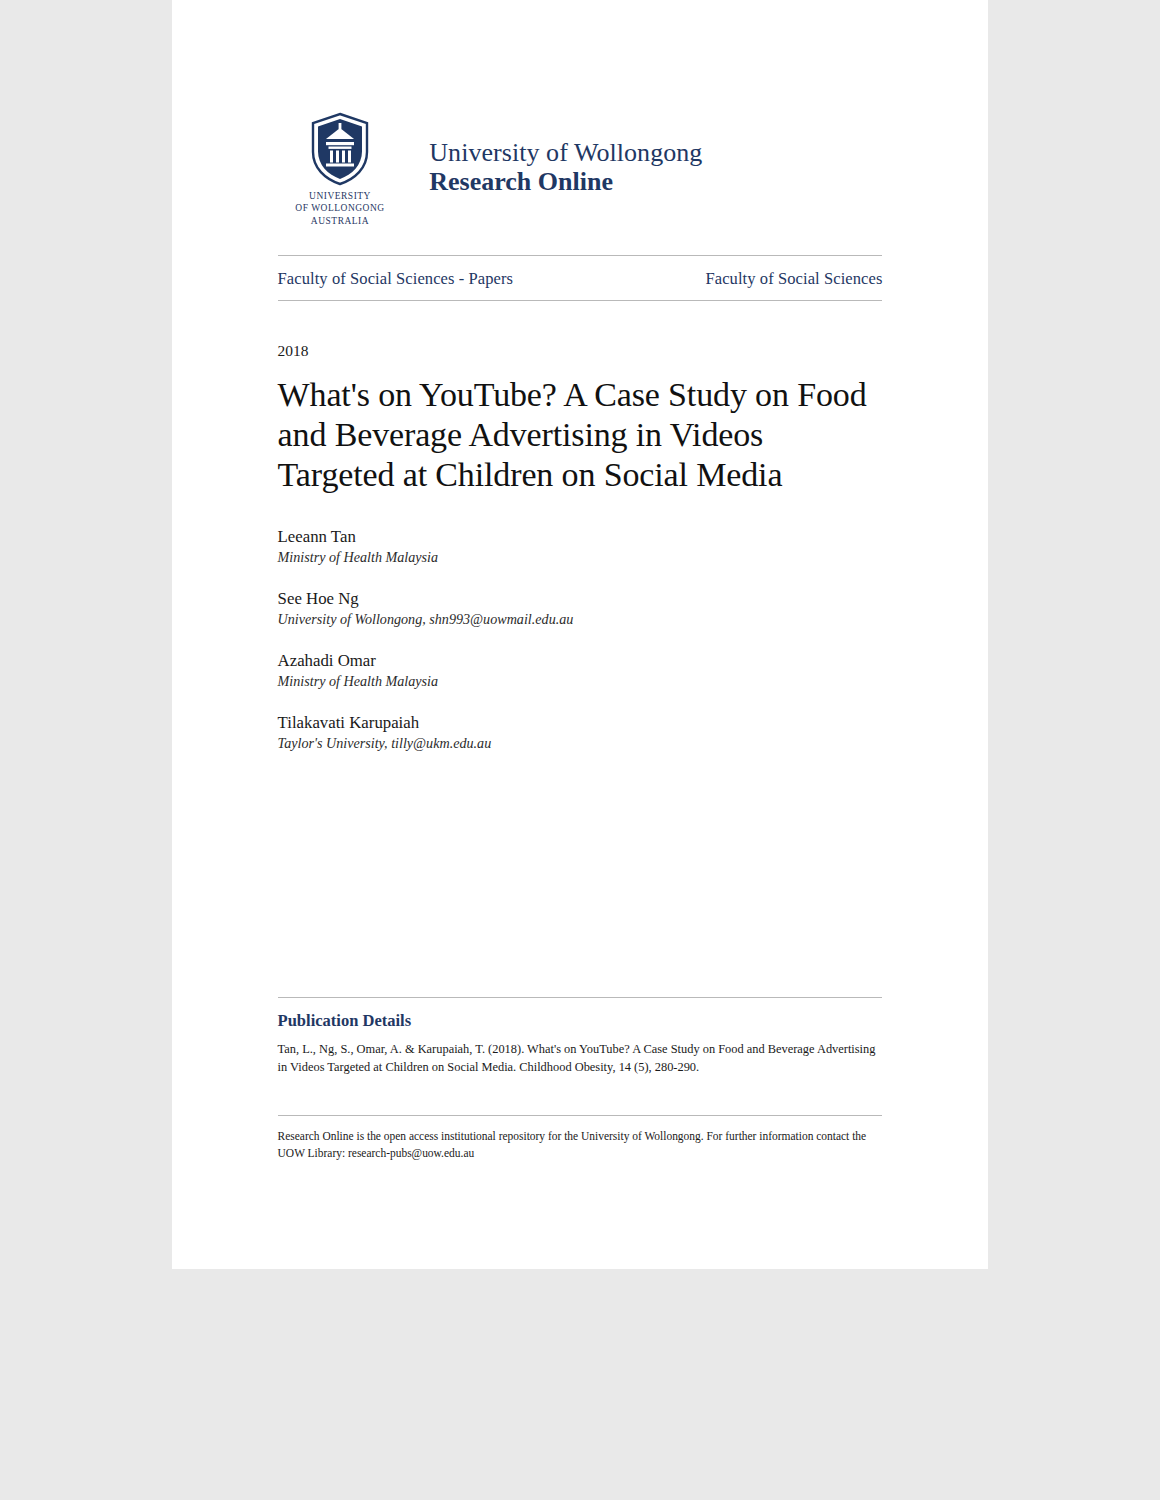University
of Wollongong
Australia
University of Wollongong
Research Online
Faculty of Social Sciences - Papers Faculty of Social Sciences
2018
What's on YouTube? A Case Study on Food and Beverage Advertising in Videos Targeted at Children on Social Media
Leeann Tan
Ministry of Health Malaysia
See Hoe Ng
University of Wollongong, shn993@uowmail.edu.au
Azahadi Omar
Ministry of Health Malaysia
Tilakavati Karupaiah
Taylor's University, tilly@ukm.edu.au
Publication Details
Tan, L., Ng, S., Omar, A. & Karupaiah, T. (2018). What's on YouTube? A Case Study on Food and Beverage Advertising in Videos Targeted at Children on Social Media. Childhood Obesity, 14 (5), 280-290.
Research Online is the open access institutional repository for the University of Wollongong. For further information contact the UOW Library: research-pubs@uow.edu.au